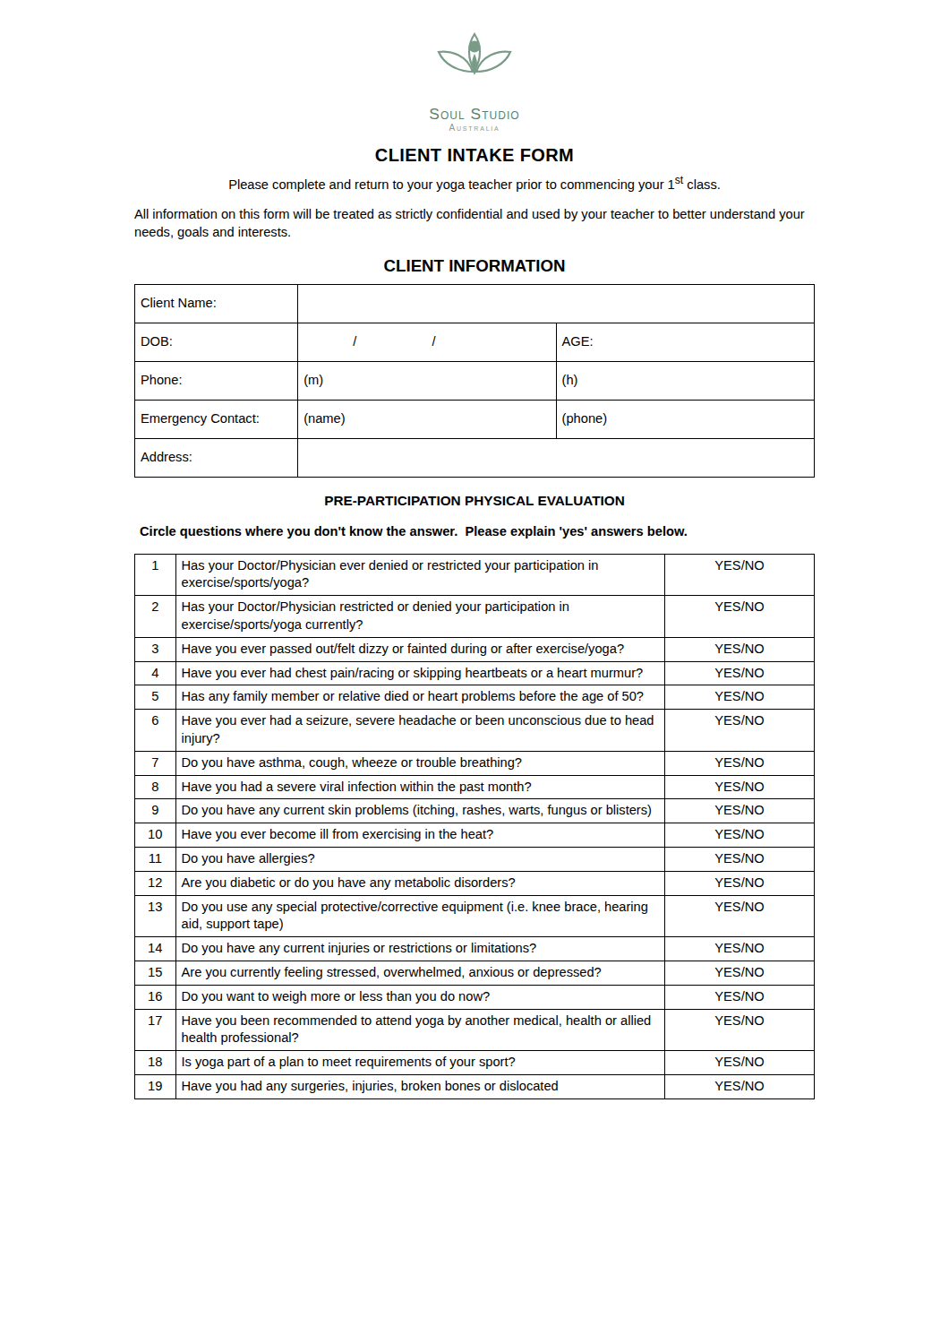Soul Studio
Australia
CLIENT INTAKE FORM
Please complete and return to your yoga teacher prior to commencing your 1st class.
All information on this form will be treated as strictly confidential and used by your teacher to better understand your needs, goals and interests.
CLIENT INFORMATION
| Client Name: | |
| DOB: | / / | AGE: |
| Phone: | (m) | (h) |
| Emergency Contact: | (name) | (phone) |
| Address: | |
PRE-PARTICIPATION PHYSICAL EVALUATION
Circle questions where you don't know the answer. Please explain 'yes' answers below.
| 1 | Has your Doctor/Physician ever denied or restricted your participation in exercise/sports/yoga? | YES/NO |
| 2 | Has your Doctor/Physician restricted or denied your participation in exercise/sports/yoga currently? | YES/NO |
| 3 | Have you ever passed out/felt dizzy or fainted during or after exercise/yoga? | YES/NO |
| 4 | Have you ever had chest pain/racing or skipping heartbeats or a heart murmur? | YES/NO |
| 5 | Has any family member or relative died or heart problems before the age of 50? | YES/NO |
| 6 | Have you ever had a seizure, severe headache or been unconscious due to head injury? | YES/NO |
| 7 | Do you have asthma, cough, wheeze or trouble breathing? | YES/NO |
| 8 | Have you had a severe viral infection within the past month? | YES/NO |
| 9 | Do you have any current skin problems (itching, rashes, warts, fungus or blisters) | YES/NO |
| 10 | Have you ever become ill from exercising in the heat? | YES/NO |
| 11 | Do you have allergies? | YES/NO |
| 12 | Are you diabetic or do you have any metabolic disorders? | YES/NO |
| 13 | Do you use any special protective/corrective equipment (i.e. knee brace, hearing aid, support tape) | YES/NO |
| 14 | Do you have any current injuries or restrictions or limitations? | YES/NO |
| 15 | Are you currently feeling stressed, overwhelmed, anxious or depressed? | YES/NO |
| 16 | Do you want to weigh more or less than you do now? | YES/NO |
| 17 | Have you been recommended to attend yoga by another medical, health or allied health professional? | YES/NO |
| 18 | Is yoga part of a plan to meet requirements of your sport? | YES/NO |
| 19 | Have you had any surgeries, injuries, broken bones or dislocated | YES/NO |